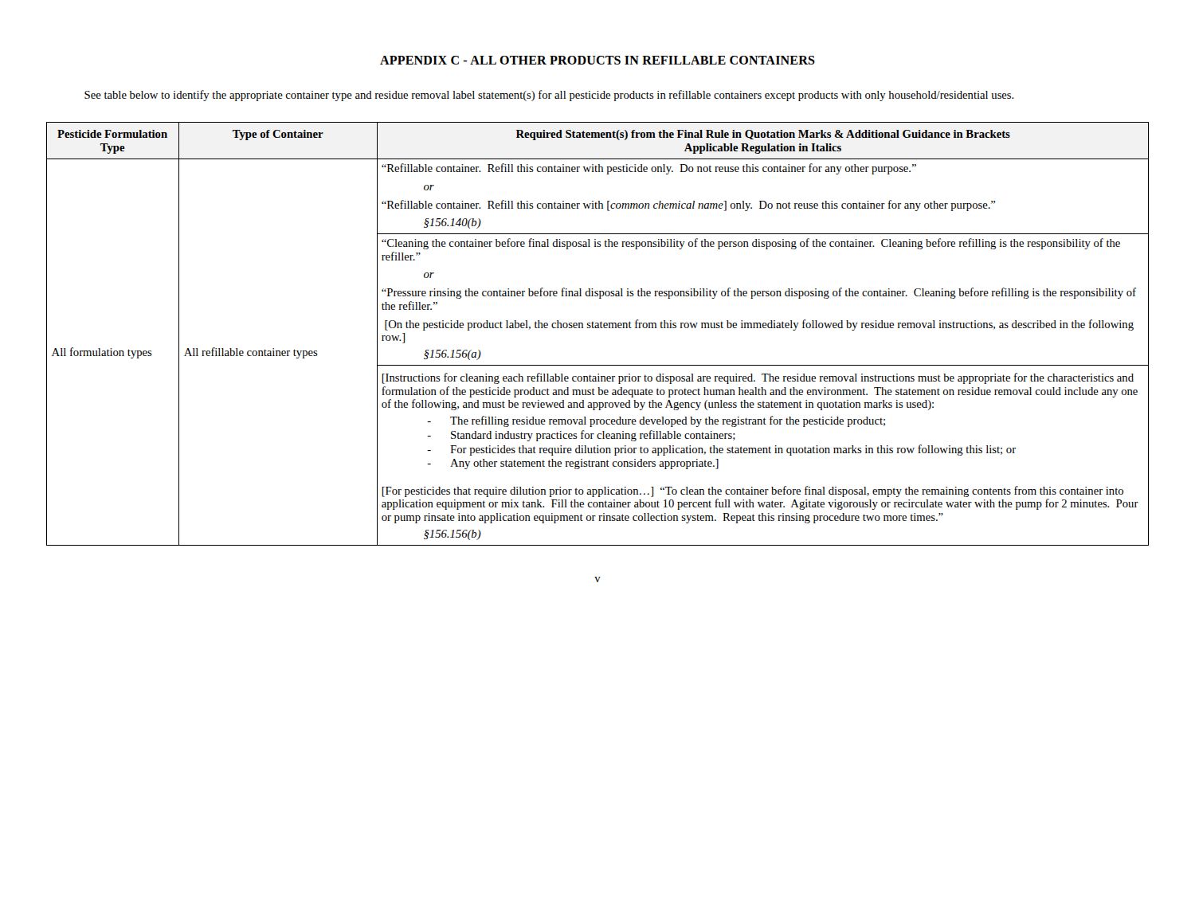APPENDIX C - ALL OTHER PRODUCTS IN REFILLABLE CONTAINERS
See table below to identify the appropriate container type and residue removal label statement(s) for all pesticide products in refillable containers except products with only household/residential uses.
| Pesticide Formulation Type | Type of Container | Required Statement(s) from the Final Rule in Quotation Marks & Additional Guidance in Brackets Applicable Regulation in Italics |
| --- | --- | --- |
| All formulation types | All refillable container types | “Refillable container. Refill this container with pesticide only. Do not reuse this container for any other purpose.” or “Refillable container. Refill this container with [ common chemical name ] only. Do not reuse this container for any other purpose.” §156.140(b) |
| “Cleaning the container before final disposal is the responsibility of the person disposing of the container. Cleaning before refilling is the responsibility of the refiller.” or “Pressure rinsing the container before final disposal is the responsibility of the person disposing of the container. Cleaning before refilling is the responsibility of the refiller.” [On the pesticide product label, the chosen statement from this row must be immediately followed by residue removal instructions, as described in the following row.] §156.156(a) |
| [Instructions for cleaning each refillable container prior to disposal are required. The residue removal instructions must be appropriate for the characteristics and formulation of the pesticide product and must be adequate to protect human health and the environment. The statement on residue removal could include any one of the following, and must be reviewed and approved by the Agency (unless the statement in quotation marks is used): The refilling residue removal procedure developed by the registrant for the pesticide product; Standard industry practices for cleaning refillable containers; For pesticides that require dilution prior to application, the statement in quotation marks in this row following this list; or Any other statement the registrant considers appropriate.] [For pesticides that require dilution prior to application…] “To clean the container before final disposal, empty the remaining contents from this container into application equipment or mix tank. Fill the container about 10 percent full with water. Agitate vigorously or recirculate water with the pump for 2 minutes. Pour or pump rinsate into application equipment or rinsate collection system. Repeat this rinsing procedure two more times.” §156.156(b) |
v